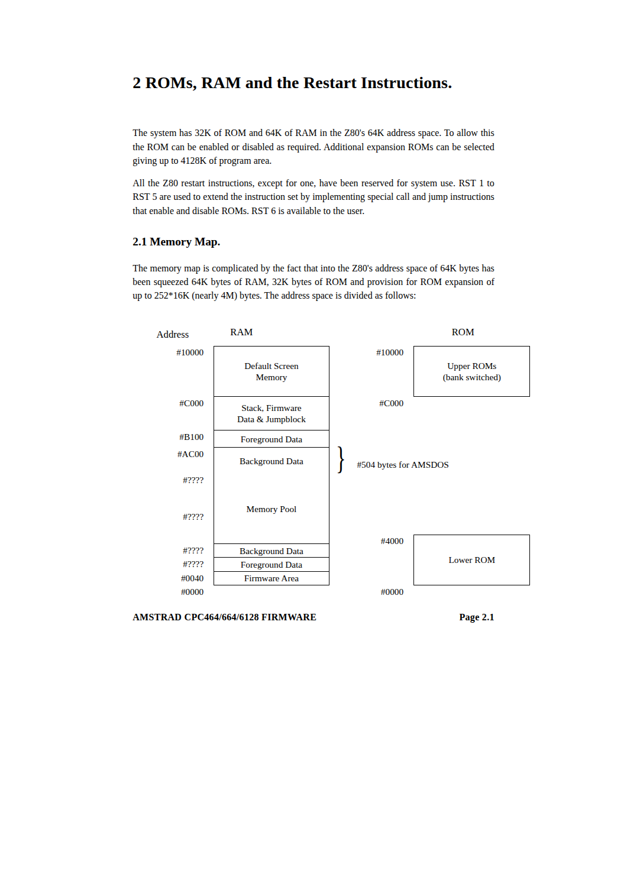2 ROMs, RAM and the Restart Instructions.
The system has 32K of ROM and 64K of RAM in the Z80's 64K address space. To allow this the ROM can be enabled or disabled as required. Additional expansion ROMs can be selected giving up to 4128K of program area.
All the Z80 restart instructions, except for one, have been reserved for system use. RST 1 to RST 5 are used to extend the instruction set by implementing special call and jump instructions that enable and disable ROMs. RST 6 is available to the user.
2.1 Memory Map.
The memory map is complicated by the fact that into the Z80's address space of 64K bytes has been squeezed 64K bytes of RAM, 32K bytes of ROM and provision for ROM expansion of up to 252*16K (nearly 4M) bytes. The address space is divided as follows:
Address
RAM
ROM
#10000
#C000
#B100
#AC00
#????
#????
#????
#????
#0040
#0000
Default Screen
Memory
Stack, Firmware
Data & Jumpblock
Foreground Data
Background Data
Memory Pool
Background Data
Foreground Data
Firmware Area
}
#504 bytes for AMSDOS
Upper ROMs
(bank switched)
Lower ROM
#10000
#C000
#4000
#0000
AMSTRAD CPC464/664/6128 FIRMWARE Page 2.1